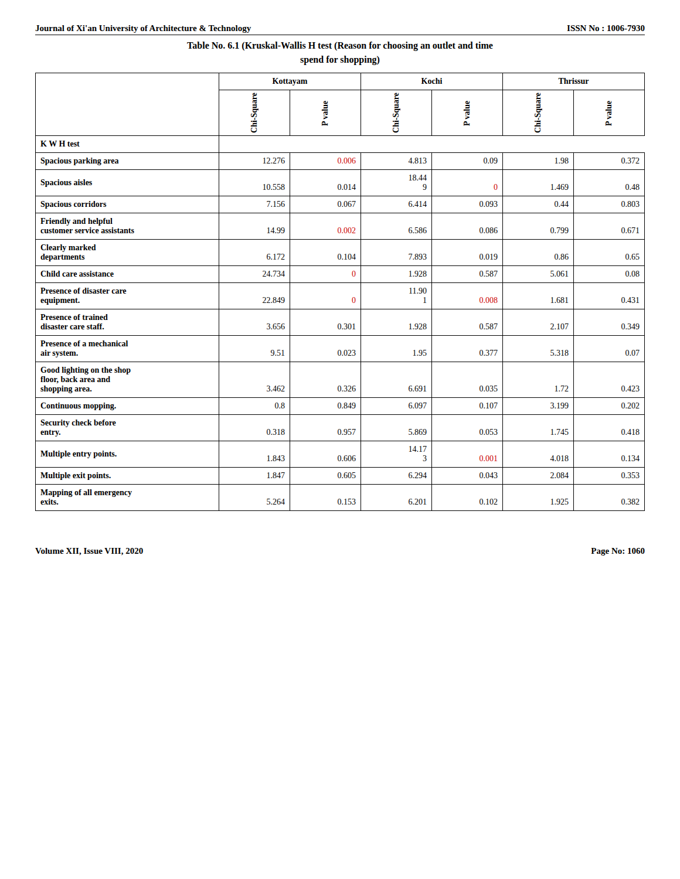Journal of Xi'an University of Architecture & Technology
ISSN No : 1006-7930
Table No. 6.1 (Kruskal-Wallis H test (Reason for choosing an outlet and time
spend for shopping)
| | Kottayam | Kochi | Thrissur |
| --- | --- | --- | --- |
| Chi-Square | P value | Chi-Square | P value | Chi-Square | P value |
| K W H test | |
| Spacious parking area | 12.276 | 0.006 | 4.813 | 0.09 | 1.98 | 0.372 |
| Spacious aisles | 10.558 | 0.014 | 18.44 9 | 0 | 1.469 | 0.48 |
| Spacious corridors | 7.156 | 0.067 | 6.414 | 0.093 | 0.44 | 0.803 |
| Friendly and helpful customer service assistants | 14.99 | 0.002 | 6.586 | 0.086 | 0.799 | 0.671 |
| Clearly marked departments | 6.172 | 0.104 | 7.893 | 0.019 | 0.86 | 0.65 |
| Child care assistance | 24.734 | 0 | 1.928 | 0.587 | 5.061 | 0.08 |
| Presence of disaster care equipment. | 22.849 | 0 | 11.90 1 | 0.008 | 1.681 | 0.431 |
| Presence of trained disaster care staff. | 3.656 | 0.301 | 1.928 | 0.587 | 2.107 | 0.349 |
| Presence of a mechanical air system. | 9.51 | 0.023 | 1.95 | 0.377 | 5.318 | 0.07 |
| Good lighting on the shop floor, back area and shopping area. | 3.462 | 0.326 | 6.691 | 0.035 | 1.72 | 0.423 |
| Continuous mopping. | 0.8 | 0.849 | 6.097 | 0.107 | 3.199 | 0.202 |
| Security check before entry. | 0.318 | 0.957 | 5.869 | 0.053 | 1.745 | 0.418 |
| Multiple entry points. | 1.843 | 0.606 | 14.17 3 | 0.001 | 4.018 | 0.134 |
| Multiple exit points. | 1.847 | 0.605 | 6.294 | 0.043 | 2.084 | 0.353 |
| Mapping of all emergency exits. | 5.264 | 0.153 | 6.201 | 0.102 | 1.925 | 0.382 |
Volume XII, Issue VIII, 2020
Page No: 1060